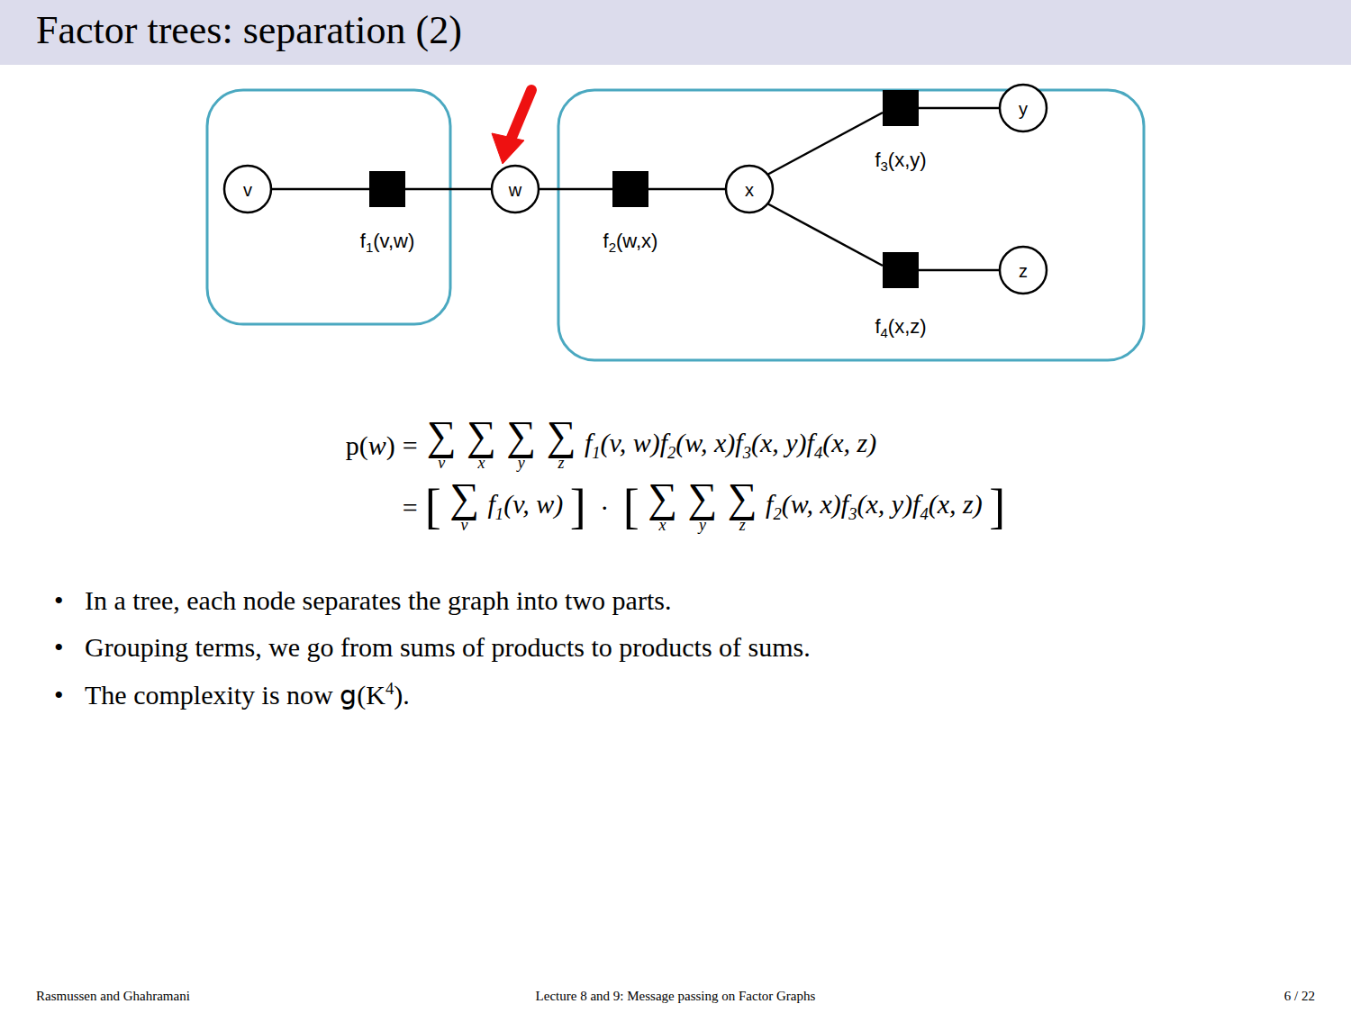Factor trees: separation (2)
v w x y z f1(v,w) f2(w,x) f3(x,y) f4(x,z)
| p( w ) | = | ∑ v ∑ x ∑ y ∑ z f 1 (v, w)f 2 (w, x)f 3 (x, y)f 4 (x, z) |
| | = | [ ∑ v f 1 (v, w) ] · [ ∑ x ∑ y ∑ z f 2 (w, x)f 3 (x, y)f 4 (x, z) ] |
In a tree, each node separates the graph into two parts.
Grouping terms, we go from sums of products to products of sums.
The complexity is now 𝗀(K4).
Rasmussen and Ghahramani
Lecture 8 and 9: Message passing on Factor Graphs
6 / 22